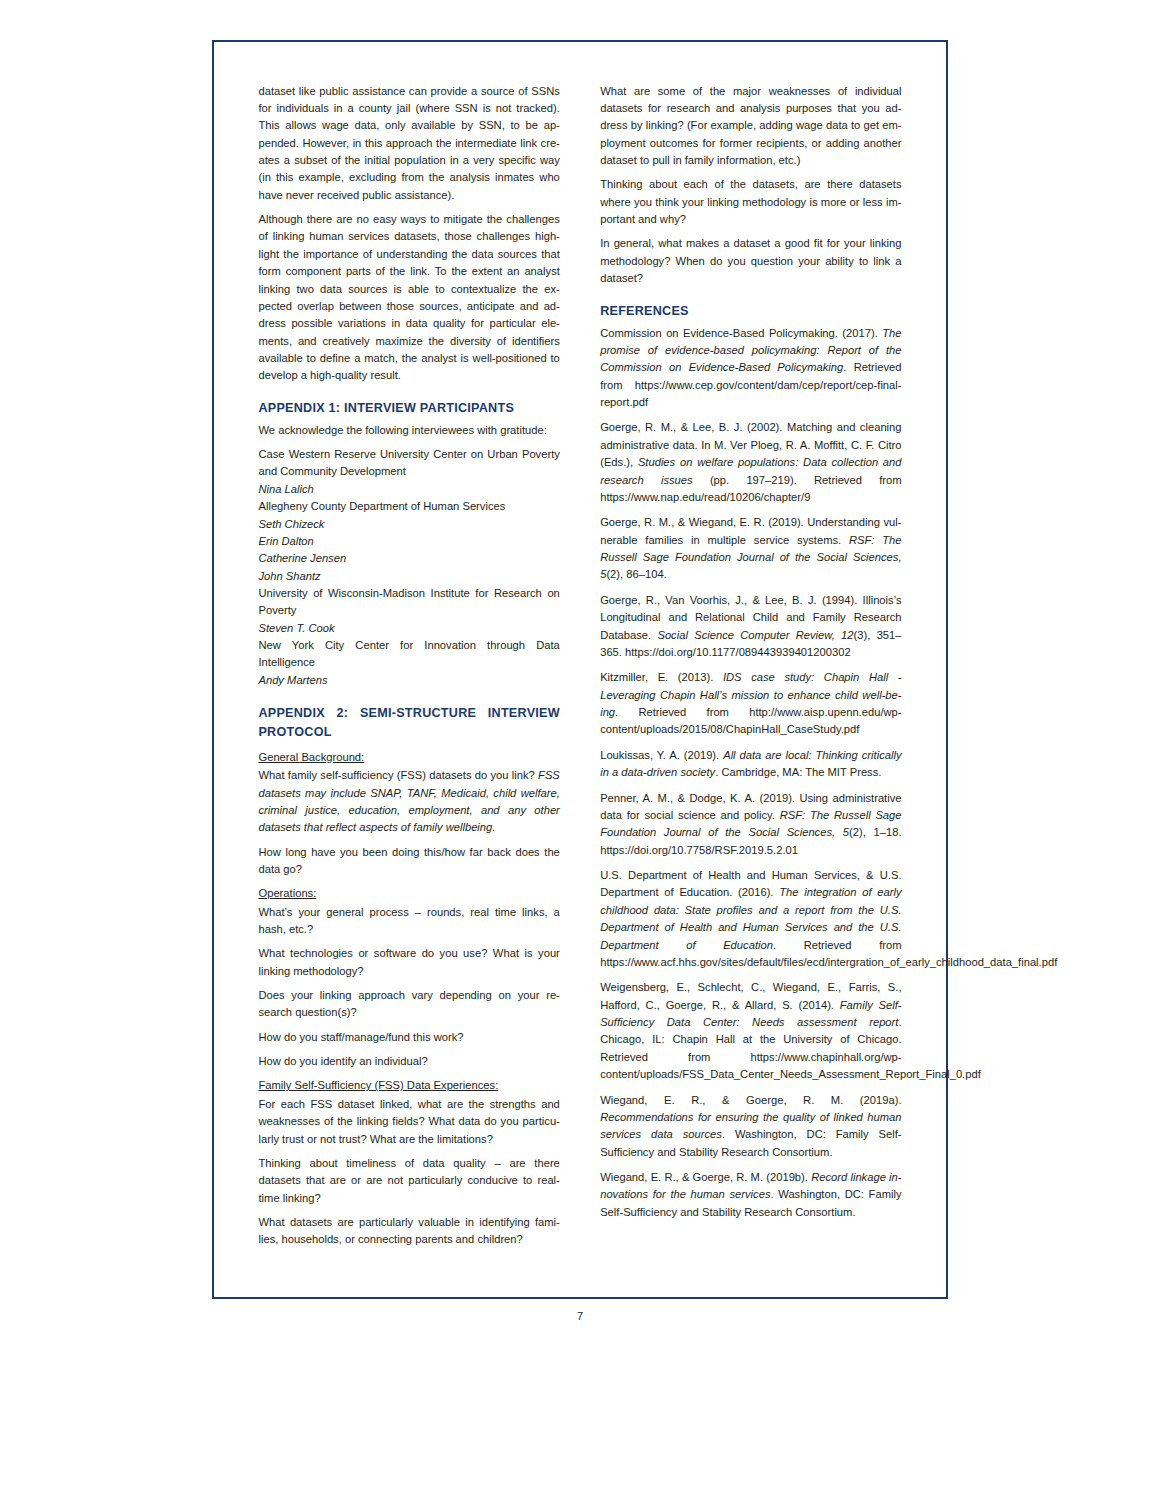dataset like public assistance can provide a source of SSNs for individuals in a county jail (where SSN is not tracked). This allows wage data, only available by SSN, to be appended. However, in this approach the intermediate link creates a subset of the initial population in a very specific way (in this example, excluding from the analysis inmates who have never received public assistance).
Although there are no easy ways to mitigate the challenges of linking human services datasets, those challenges highlight the importance of understanding the data sources that form component parts of the link. To the extent an analyst linking two data sources is able to contextualize the expected overlap between those sources, anticipate and address possible variations in data quality for particular elements, and creatively maximize the diversity of identifiers available to define a match, the analyst is well-positioned to develop a high-quality result.
Appendix 1: Interview Participants
We acknowledge the following interviewees with gratitude:
Case Western Reserve University Center on Urban Poverty and Community Development
Nina Lalich
Allegheny County Department of Human Services
Seth Chizeck
Erin Dalton
Catherine Jensen
John Shantz
University of Wisconsin-Madison Institute for Research on Poverty
Steven T. Cook
New York City Center for Innovation through Data Intelligence
Andy Martens
Appendix 2: Semi-Structure Interview Protocol
General Background:
What family self-sufficiency (FSS) datasets do you link? FSS datasets may include SNAP, TANF, Medicaid, child welfare, criminal justice, education, employment, and any other datasets that reflect aspects of family wellbeing.
How long have you been doing this/how far back does the data go?
Operations:
What’s your general process – rounds, real time links, a hash, etc.?
What technologies or software do you use? What is your linking methodology?
Does your linking approach vary depending on your research question(s)?
How do you staff/manage/fund this work?
How do you identify an individual?
Family Self-Sufficiency (FSS) Data Experiences:
For each FSS dataset linked, what are the strengths and weaknesses of the linking fields? What data do you particularly trust or not trust? What are the limitations?
Thinking about timeliness of data quality – are there datasets that are or are not particularly conducive to real-time linking?
What datasets are particularly valuable in identifying families, households, or connecting parents and children?
What are some of the major weaknesses of individual datasets for research and analysis purposes that you address by linking? (For example, adding wage data to get employment outcomes for former recipients, or adding another dataset to pull in family information, etc.)
Thinking about each of the datasets, are there datasets where you think your linking methodology is more or less important and why?
In general, what makes a dataset a good fit for your linking methodology? When do you question your ability to link a dataset?
References
Commission on Evidence-Based Policymaking. (2017). The promise of evidence-based policymaking: Report of the Commission on Evidence-Based Policymaking. Retrieved from https://www.cep.gov/content/dam/cep/report/cep-final-report.pdf
Goerge, R. M., & Lee, B. J. (2002). Matching and cleaning administrative data. In M. Ver Ploeg, R. A. Moffitt, C. F. Citro (Eds.), Studies on welfare populations: Data collection and research issues (pp. 197–219). Retrieved from https://www.nap.edu/read/10206/chapter/9
Goerge, R. M., & Wiegand, E. R. (2019). Understanding vulnerable families in multiple service systems. RSF: The Russell Sage Foundation Journal of the Social Sciences, 5(2), 86–104.
Goerge, R., Van Voorhis, J., & Lee, B. J. (1994). Illinois’s Longitudinal and Relational Child and Family Research Database. Social Science Computer Review, 12(3), 351–365. https://doi.org/10.1177/089443939401200302
Kitzmiller, E. (2013). IDS case study: Chapin Hall - Leveraging Chapin Hall’s mission to enhance child well-being. Retrieved from http://www.aisp.upenn.edu/wp-content/uploads/2015/08/ChapinHall_CaseStudy.pdf
Loukissas, Y. A. (2019). All data are local: Thinking critically in a data-driven society. Cambridge, MA: The MIT Press.
Penner, A. M., & Dodge, K. A. (2019). Using administrative data for social science and policy. RSF: The Russell Sage Foundation Journal of the Social Sciences, 5(2), 1–18. https://doi.org/10.7758/RSF.2019.5.2.01
U.S. Department of Health and Human Services, & U.S. Department of Education. (2016). The integration of early childhood data: State profiles and a report from the U.S. Department of Health and Human Services and the U.S. Department of Education. Retrieved from https://www.acf.hhs.gov/sites/default/files/ecd/intergration_of_early_childhood_data_final.pdf
Weigensberg, E., Schlecht, C., Wiegand, E., Farris, S., Hafford, C., Goerge, R., & Allard, S. (2014). Family Self-Sufficiency Data Center: Needs assessment report. Chicago, IL: Chapin Hall at the University of Chicago. Retrieved from https://www.chapinhall.org/wp-content/uploads/FSS_Data_Center_Needs_Assessment_Report_Final_0.pdf
Wiegand, E. R., & Goerge, R. M. (2019a). Recommendations for ensuring the quality of linked human services data sources. Washington, DC: Family Self-Sufficiency and Stability Research Consortium.
Wiegand, E. R., & Goerge, R. M. (2019b). Record linkage innovations for the human services. Washington, DC: Family Self-Sufficiency and Stability Research Consortium.
7